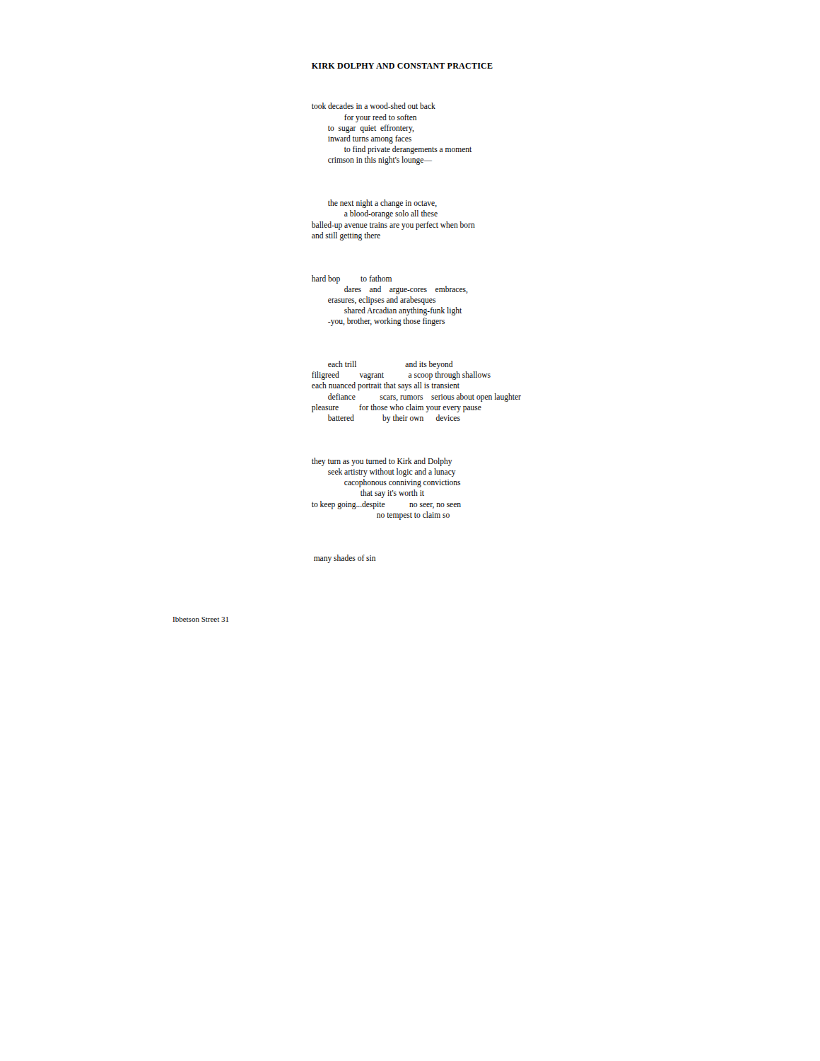KIRK DOLPHY AND CONSTANT PRACTICE
took decades in a wood-shed out back for your reed to soften to sugar quiet effrontery, inward turns among faces to find private derangements a moment crimson in this night's lounge—
the next night a change in octave, a blood-orange solo all these balled-up avenue trains are you perfect when born and still getting there
hard bop to fathom dares and argue-cores embraces, erasures, eclipses and arabesques shared Arcadian anything-funk light -you, brother, working those fingers
each trill and its beyond filigreed vagrant a scoop through shallows each nuanced portrait that says all is transient defiance scars, rumors serious about open laughter pleasure for those who claim your every pause battered by their own devices
they turn as you turned to Kirk and Dolphy seek artistry without logic and a lunacy cacophonous conniving convictions that say it's worth it to keep going...despite no seer, no seen no tempest to claim so
many shades of sin
Ibbetson Street 31